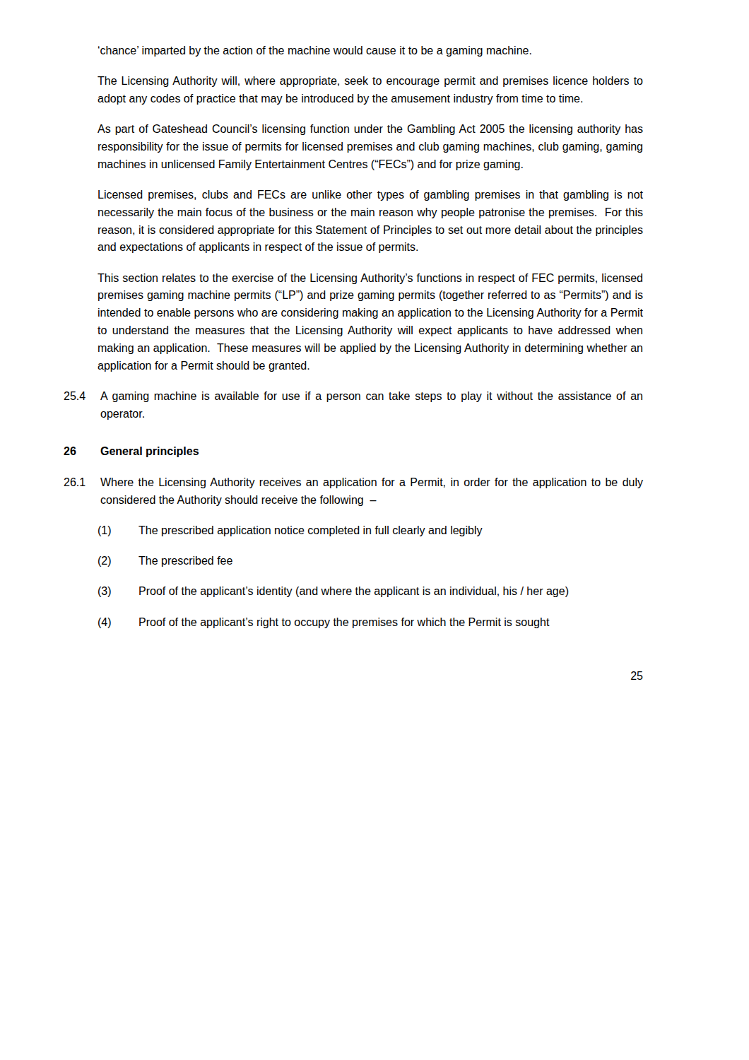‘chance’ imparted by the action of the machine would cause it to be a gaming machine.
The Licensing Authority will, where appropriate, seek to encourage permit and premises licence holders to adopt any codes of practice that may be introduced by the amusement industry from time to time.
As part of Gateshead Council’s licensing function under the Gambling Act 2005 the licensing authority has responsibility for the issue of permits for licensed premises and club gaming machines, club gaming, gaming machines in unlicensed Family Entertainment Centres (“FECs”) and for prize gaming.
Licensed premises, clubs and FECs are unlike other types of gambling premises in that gambling is not necessarily the main focus of the business or the main reason why people patronise the premises. For this reason, it is considered appropriate for this Statement of Principles to set out more detail about the principles and expectations of applicants in respect of the issue of permits.
This section relates to the exercise of the Licensing Authority’s functions in respect of FEC permits, licensed premises gaming machine permits (“LP”) and prize gaming permits (together referred to as “Permits”) and is intended to enable persons who are considering making an application to the Licensing Authority for a Permit to understand the measures that the Licensing Authority will expect applicants to have addressed when making an application. These measures will be applied by the Licensing Authority in determining whether an application for a Permit should be granted.
25.4
A gaming machine is available for use if a person can take steps to play it without the assistance of an operator.
26
General principles
26.1
Where the Licensing Authority receives an application for a Permit, in order for the application to be duly considered the Authority should receive the following –
(1) The prescribed application notice completed in full clearly and legibly
(2) The prescribed fee
(3) Proof of the applicant’s identity (and where the applicant is an individual, his / her age)
(4) Proof of the applicant’s right to occupy the premises for which the Permit is sought
25